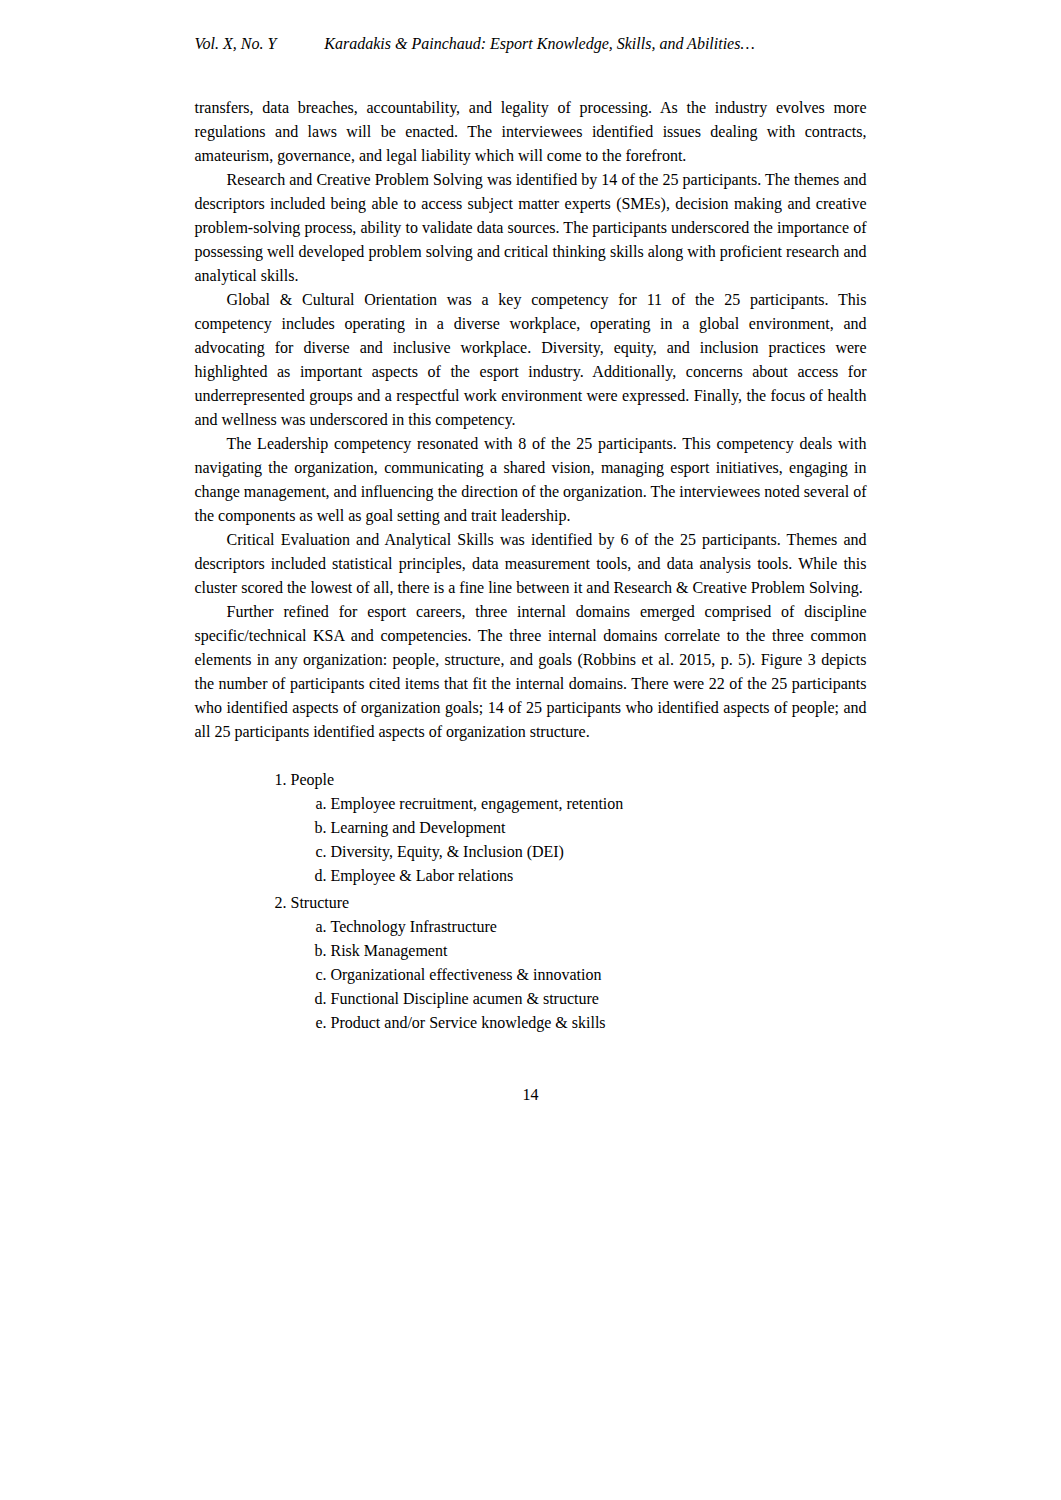Vol. X, No. Y Karadakis & Painchaud: Esport Knowledge, Skills, and Abilities…
transfers, data breaches, accountability, and legality of processing. As the industry evolves more regulations and laws will be enacted. The interviewees identified issues dealing with contracts, amateurism, governance, and legal liability which will come to the forefront.
Research and Creative Problem Solving was identified by 14 of the 25 participants. The themes and descriptors included being able to access subject matter experts (SMEs), decision making and creative problem-solving process, ability to validate data sources. The participants underscored the importance of possessing well developed problem solving and critical thinking skills along with proficient research and analytical skills.
Global & Cultural Orientation was a key competency for 11 of the 25 participants. This competency includes operating in a diverse workplace, operating in a global environment, and advocating for diverse and inclusive workplace. Diversity, equity, and inclusion practices were highlighted as important aspects of the esport industry. Additionally, concerns about access for underrepresented groups and a respectful work environment were expressed. Finally, the focus of health and wellness was underscored in this competency.
The Leadership competency resonated with 8 of the 25 participants. This competency deals with navigating the organization, communicating a shared vision, managing esport initiatives, engaging in change management, and influencing the direction of the organization. The interviewees noted several of the components as well as goal setting and trait leadership.
Critical Evaluation and Analytical Skills was identified by 6 of the 25 participants. Themes and descriptors included statistical principles, data measurement tools, and data analysis tools. While this cluster scored the lowest of all, there is a fine line between it and Research & Creative Problem Solving.
Further refined for esport careers, three internal domains emerged comprised of discipline specific/technical KSA and competencies. The three internal domains correlate to the three common elements in any organization: people, structure, and goals (Robbins et al. 2015, p. 5). Figure 3 depicts the number of participants cited items that fit the internal domains. There were 22 of the 25 participants who identified aspects of organization goals; 14 of 25 participants who identified aspects of people; and all 25 participants identified aspects of organization structure.
People
Employee recruitment, engagement, retention
Learning and Development
Diversity, Equity, & Inclusion (DEI)
Employee & Labor relations
Structure
Technology Infrastructure
Risk Management
Organizational effectiveness & innovation
Functional Discipline acumen & structure
Product and/or Service knowledge & skills
14